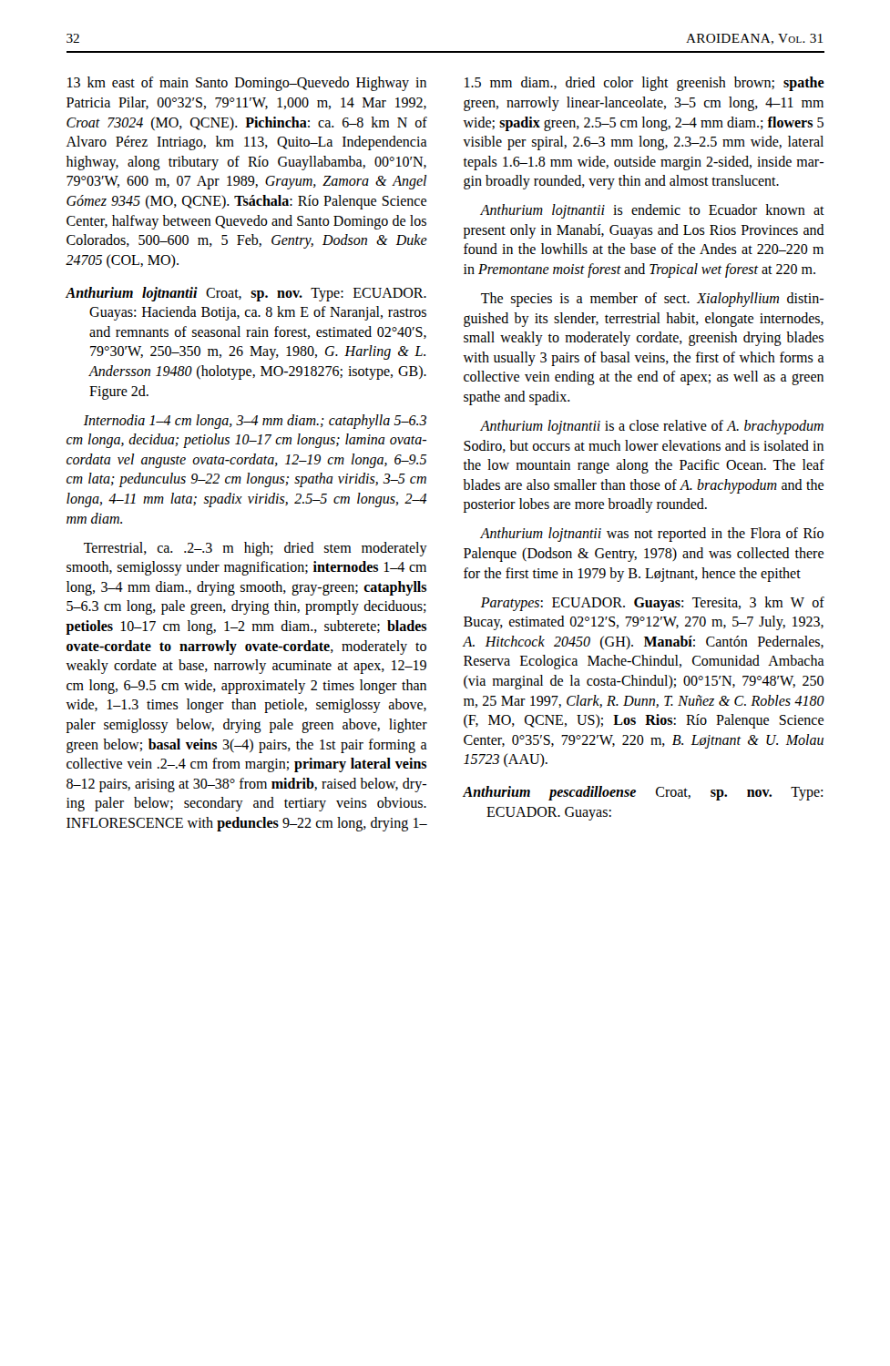32 AROIDEANA, Vol. 31
13 km east of main Santo Domingo–Quevedo Highway in Patricia Pilar, 00°32′S, 79°11′W, 1,000 m, 14 Mar 1992, Croat 73024 (MO, QCNE). Pichincha: ca. 6–8 km N of Alvaro Pérez Intriago, km 113, Quito–La Independencia highway, along tributary of Río Guayllabamba, 00°10′N, 79°03′W, 600 m, 07 Apr 1989, Grayum, Zamora & Angel Gómez 9345 (MO, QCNE). Tsáchala: Río Palenque Science Center, halfway between Quevedo and Santo Domingo de los Colorados, 500–600 m, 5 Feb, Gentry, Dodson & Duke 24705 (COL, MO).
Anthurium lojtnantii Croat, sp. nov. Type: ECUADOR. Guayas: Hacienda Botija, ca. 8 km E of Naranjal, rastros and remnants of seasonal rain forest, estimated 02°40′S, 79°30′W, 250–350 m, 26 May, 1980, G. Harling & L. Andersson 19480 (holotype, MO-2918276; isotype, GB). Figure 2d.
Internodia 1–4 cm longa, 3–4 mm diam.; cataphylla 5–6.3 cm longa, decidua; petiolus 10–17 cm longus; lamina ovata-cordata vel anguste ovata-cordata, 12–19 cm longa, 6–9.5 cm lata; pedunculus 9–22 cm longus; spatha viridis, 3–5 cm longa, 4–11 mm lata; spadix viridis, 2.5–5 cm longus, 2–4 mm diam.
Terrestrial, ca. .2–.3 m high; dried stem moderately smooth, semiglossy under magnification; internodes 1–4 cm long, 3–4 mm diam., drying smooth, gray-green; cataphylls 5–6.3 cm long, pale green, drying thin, promptly deciduous; petioles 10–17 cm long, 1–2 mm diam., subterete; blades ovate-cordate to narrowly ovate-cordate, moderately to weakly cordate at base, narrowly acuminate at apex, 12–19 cm long, 6–9.5 cm wide, approximately 2 times longer than wide, 1–1.3 times longer than petiole, semiglossy above, paler semiglossy below, drying pale green above, lighter green below; basal veins 3(–4) pairs, the 1st pair forming a collective vein .2–.4 cm from margin; primary lateral veins 8–12 pairs, arising at 30–38° from midrib, raised below, drying paler below; secondary and tertiary veins obvious. INFLORESCENCE with peduncles 9–22 cm long, drying 1–1.5 mm diam., dried color light greenish brown; spathe green, narrowly linear-lanceolate, 3–5 cm long, 4–11 mm wide; spadix green, 2.5–5 cm long, 2–4 mm diam.; flowers 5 visible per spiral, 2.6–3 mm long, 2.3–2.5 mm wide, lateral tepals 1.6–1.8 mm wide, outside margin 2-sided, inside margin broadly rounded, very thin and almost translucent.
Anthurium lojtnantii is endemic to Ecuador known at present only in Manabí, Guayas and Los Rios Provinces and found in the lowhills at the base of the Andes at 220–220 m in Premontane moist forest and Tropical wet forest at 220 m.
The species is a member of sect. Xialophyllium distinguished by its slender, terrestrial habit, elongate internodes, small weakly to moderately cordate, greenish drying blades with usually 3 pairs of basal veins, the first of which forms a collective vein ending at the end of apex; as well as a green spathe and spadix.
Anthurium lojtnantii is a close relative of A. brachypodum Sodiro, but occurs at much lower elevations and is isolated in the low mountain range along the Pacific Ocean. The leaf blades are also smaller than those of A. brachypodum and the posterior lobes are more broadly rounded.
Anthurium lojtnantii was not reported in the Flora of Río Palenque (Dodson & Gentry, 1978) and was collected there for the first time in 1979 by B. Løjtnant, hence the epithet
Paratypes: ECUADOR. Guayas: Teresita, 3 km W of Bucay, estimated 02°12′S, 79°12′W, 270 m, 5–7 July, 1923, A. Hitchcock 20450 (GH). Manabí: Cantón Pedernales, Reserva Ecologica Mache-Chindul, Comunidad Ambacha (via marginal de la costa-Chindul); 00°15′N, 79°48′W, 250 m, 25 Mar 1997, Clark, R. Dunn, T. Nuñez & C. Robles 4180 (F, MO, QCNE, US); Los Rios: Río Palenque Science Center, 0°35′S, 79°22′W, 220 m, B. Løjtnant & U. Molau 15723 (AAU).
Anthurium pescadilloense Croat, sp. nov. Type: ECUADOR. Guayas: